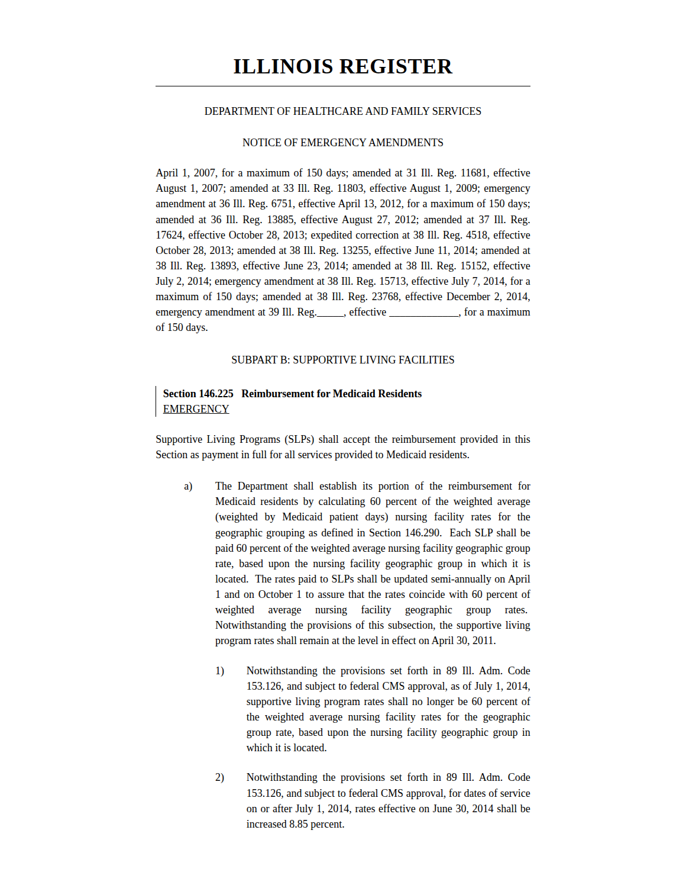ILLINOIS REGISTER
DEPARTMENT OF HEALTHCARE AND FAMILY SERVICES
NOTICE OF EMERGENCY AMENDMENTS
April 1, 2007, for a maximum of 150 days; amended at 31 Ill. Reg. 11681, effective August 1, 2007; amended at 33 Ill. Reg. 11803, effective August 1, 2009; emergency amendment at 36 Ill. Reg. 6751, effective April 13, 2012, for a maximum of 150 days; amended at 36 Ill. Reg. 13885, effective August 27, 2012; amended at 37 Ill. Reg. 17624, effective October 28, 2013; expedited correction at 38 Ill. Reg. 4518, effective October 28, 2013; amended at 38 Ill. Reg. 13255, effective June 11, 2014; amended at 38 Ill. Reg. 13893, effective June 23, 2014; amended at 38 Ill. Reg. 15152, effective July 2, 2014; emergency amendment at 38 Ill. Reg. 15713, effective July 7, 2014, for a maximum of 150 days; amended at 38 Ill. Reg. 23768, effective December 2, 2014, emergency amendment at 39 Ill. Reg._____, effective _____________, for a maximum of 150 days.
SUBPART B: SUPPORTIVE LIVING FACILITIES
Section 146.225 Reimbursement for Medicaid Residents
EMERGENCY
Supportive Living Programs (SLPs) shall accept the reimbursement provided in this Section as payment in full for all services provided to Medicaid residents.
a)
The Department shall establish its portion of the reimbursement for Medicaid residents by calculating 60 percent of the weighted average (weighted by Medicaid patient days) nursing facility rates for the geographic grouping as defined in Section 146.290. Each SLP shall be paid 60 percent of the weighted average nursing facility geographic group rate, based upon the nursing facility geographic group in which it is located. The rates paid to SLPs shall be updated semi-annually on April 1 and on October 1 to assure that the rates coincide with 60 percent of weighted average nursing facility geographic group rates. Notwithstanding the provisions of this subsection, the supportive living program rates shall remain at the level in effect on April 30, 2011.
1)
Notwithstanding the provisions set forth in 89 Ill. Adm. Code 153.126, and subject to federal CMS approval, as of July 1, 2014, supportive living program rates shall no longer be 60 percent of the weighted average nursing facility rates for the geographic group rate, based upon the nursing facility geographic group in which it is located.
2)
Notwithstanding the provisions set forth in 89 Ill. Adm. Code 153.126, and subject to federal CMS approval, for dates of service on or after July 1, 2014, rates effective on June 30, 2014 shall be increased 8.85 percent.